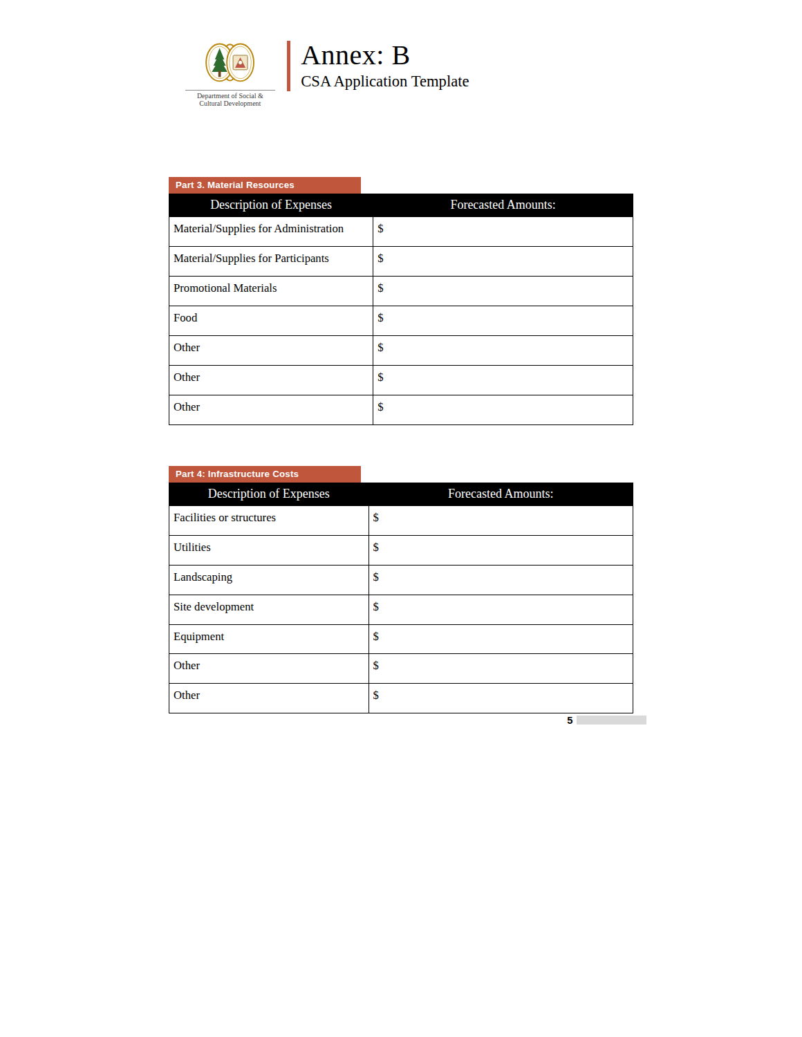Department of Social &
Cultural Development
Annex: B
CSA Application Template
Part 3. Material Resources
| Description of Expenses | Forecasted Amounts: |
| --- | --- |
| Material/Supplies for Administration | $ |
| Material/Supplies for Participants | $ |
| Promotional Materials | $ |
| Food | $ |
| Other | $ |
| Other | $ |
| Other | $ |
Part 4: Infrastructure Costs
| Description of Expenses | Forecasted Amounts: |
| --- | --- |
| Facilities or structures | $ |
| Utilities | $ |
| Landscaping | $ |
| Site development | $ |
| Equipment | $ |
| Other | $ |
| Other | $ |
5